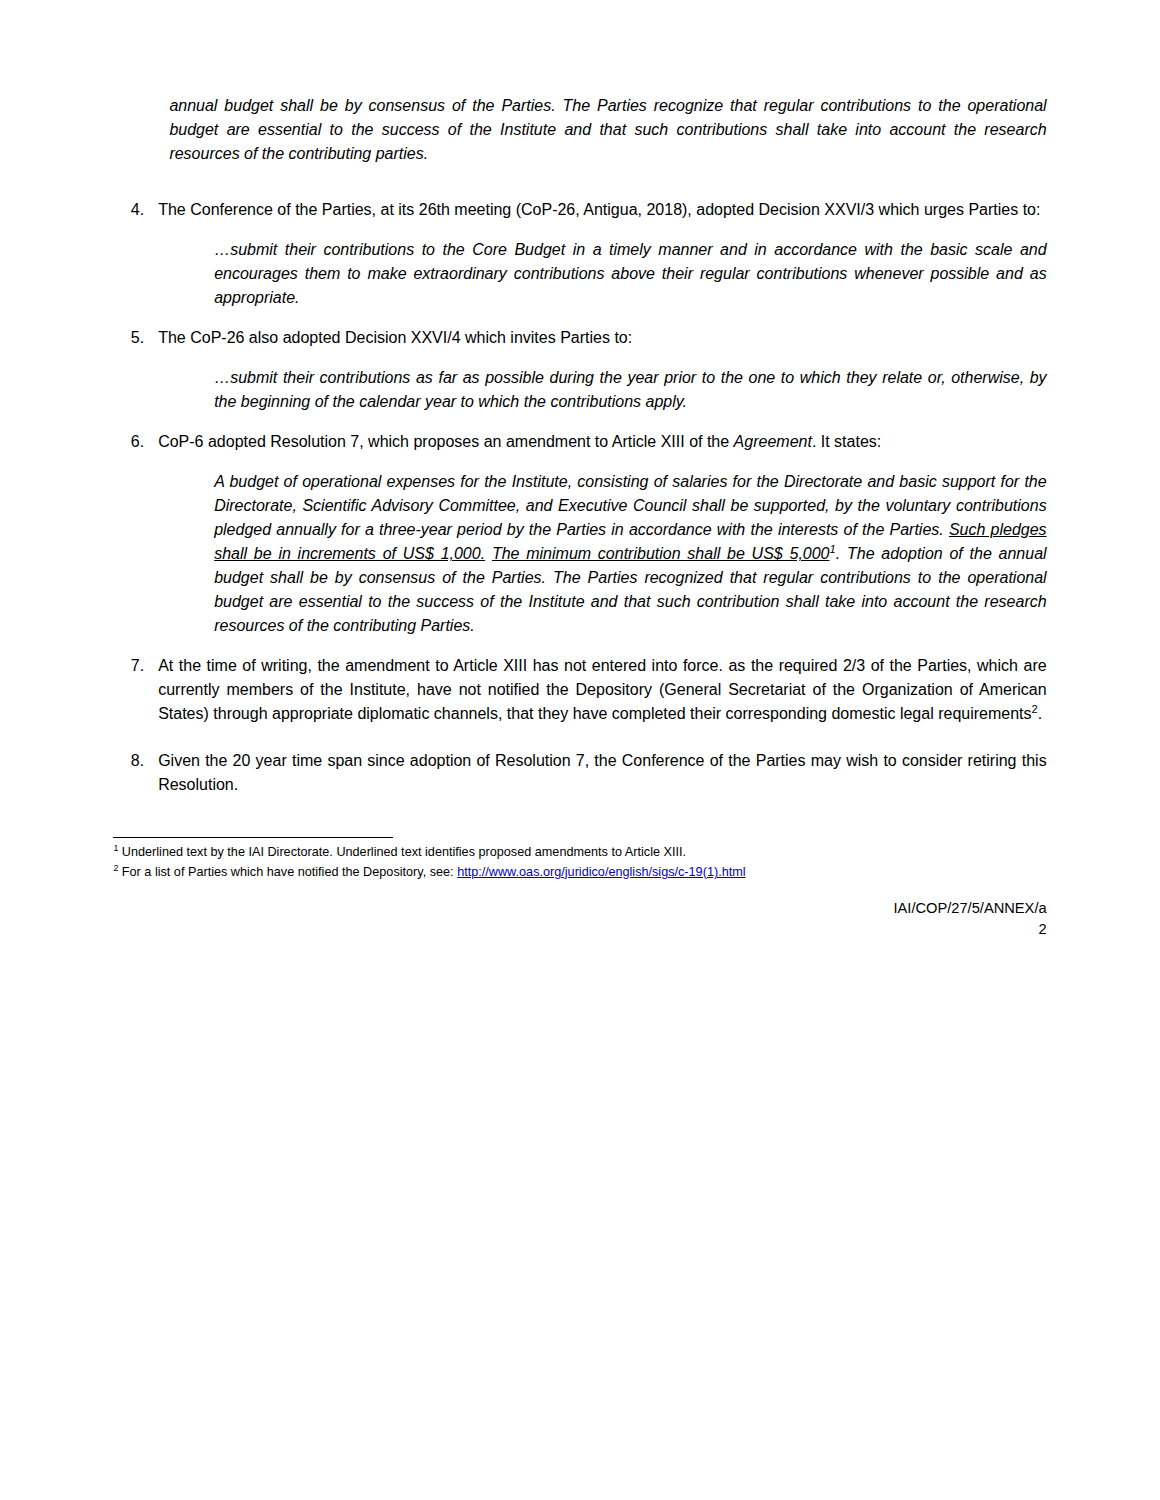annual budget shall be by consensus of the Parties. The Parties recognize that regular contributions to the operational budget are essential to the success of the Institute and that such contributions shall take into account the research resources of the contributing parties.
The Conference of the Parties, at its 26th meeting (CoP-26, Antigua, 2018), adopted Decision XXVI/3 which urges Parties to:
…submit their contributions to the Core Budget in a timely manner and in accordance with the basic scale and encourages them to make extraordinary contributions above their regular contributions whenever possible and as appropriate.
The CoP-26 also adopted Decision XXVI/4 which invites Parties to:
…submit their contributions as far as possible during the year prior to the one to which they relate or, otherwise, by the beginning of the calendar year to which the contributions apply.
CoP-6 adopted Resolution 7, which proposes an amendment to Article XIII of the Agreement. It states:
A budget of operational expenses for the Institute, consisting of salaries for the Directorate and basic support for the Directorate, Scientific Advisory Committee, and Executive Council shall be supported, by the voluntary contributions pledged annually for a three-year period by the Parties in accordance with the interests of the Parties. Such pledges shall be in increments of US$ 1,000. The minimum contribution shall be US$ 5,0001. The adoption of the annual budget shall be by consensus of the Parties. The Parties recognized that regular contributions to the operational budget are essential to the success of the Institute and that such contribution shall take into account the research resources of the contributing Parties.
At the time of writing, the amendment to Article XIII has not entered into force. as the required 2/3 of the Parties, which are currently members of the Institute, have not notified the Depository (General Secretariat of the Organization of American States) through appropriate diplomatic channels, that they have completed their corresponding domestic legal requirements2.
Given the 20 year time span since adoption of Resolution 7, the Conference of the Parties may wish to consider retiring this Resolution.
1 Underlined text by the IAI Directorate. Underlined text identifies proposed amendments to Article XIII.
2 For a list of Parties which have notified the Depository, see: http://www.oas.org/juridico/english/sigs/c-19(1).html
IAI/COP/27/5/ANNEX/a
2